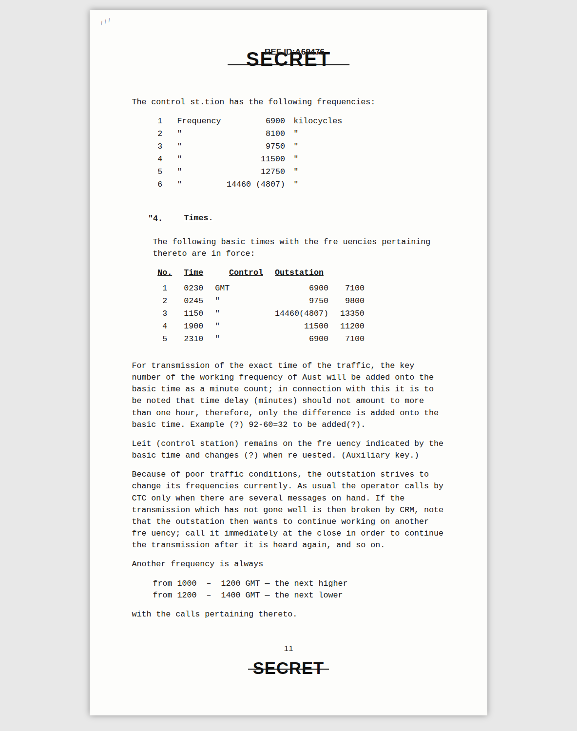⁄⁄⁄
SECRET REF ID:A69476
The control st.tion has the following frequencies:
| 1 | Frequency | 6900 | kilocycles |
| 2 | " | 8100 | " |
| 3 | " | 9750 | " |
| 4 | " | 11500 | " |
| 5 | " | 12750 | " |
| 6 | " | 14460 (4807) | " |
"4.
Times.
The following basic times with the fre uencies pertaining thereto are in force:
| No. | Time | Control | Outstation |
| --- | --- | --- | --- |
| 1 | 0230 | GMT | 6900 | 7100 |
| 2 | 0245 | " | 9750 | 9800 |
| 3 | 1150 | " | 14460(4807) | 13350 |
| 4 | 1900 | " | 11500 | 11200 |
| 5 | 2310 | " | 6900 | 7100 |
For transmission of the exact time of the traffic, the key number of the working frequency of Aust will be added onto the basic time as a minute count; in connection with this it is to be noted that time delay (minutes) should not amount to more than one hour, therefore, only the difference is added onto the basic time. Example (?) 92-60=32 to be added(?).
Leit (control station) remains on the fre uency indicated by the basic time and changes (?) when re uested. (Auxiliary key.)
Because of poor traffic conditions, the outstation strives to change its frequencies currently. As usual the operator calls by CTC only when there are several messages on hand. If the transmission which has not gone well is then broken by CRM, note that the outstation then wants to continue working on another fre uency; call it immediately at the close in order to continue the transmission after it is heard again, and so on.
Another frequency is always
from 1000 – 1200 GMT — the next higher
from 1200 – 1400 GMT — the next lower
with the calls pertaining thereto.
11
SECRET